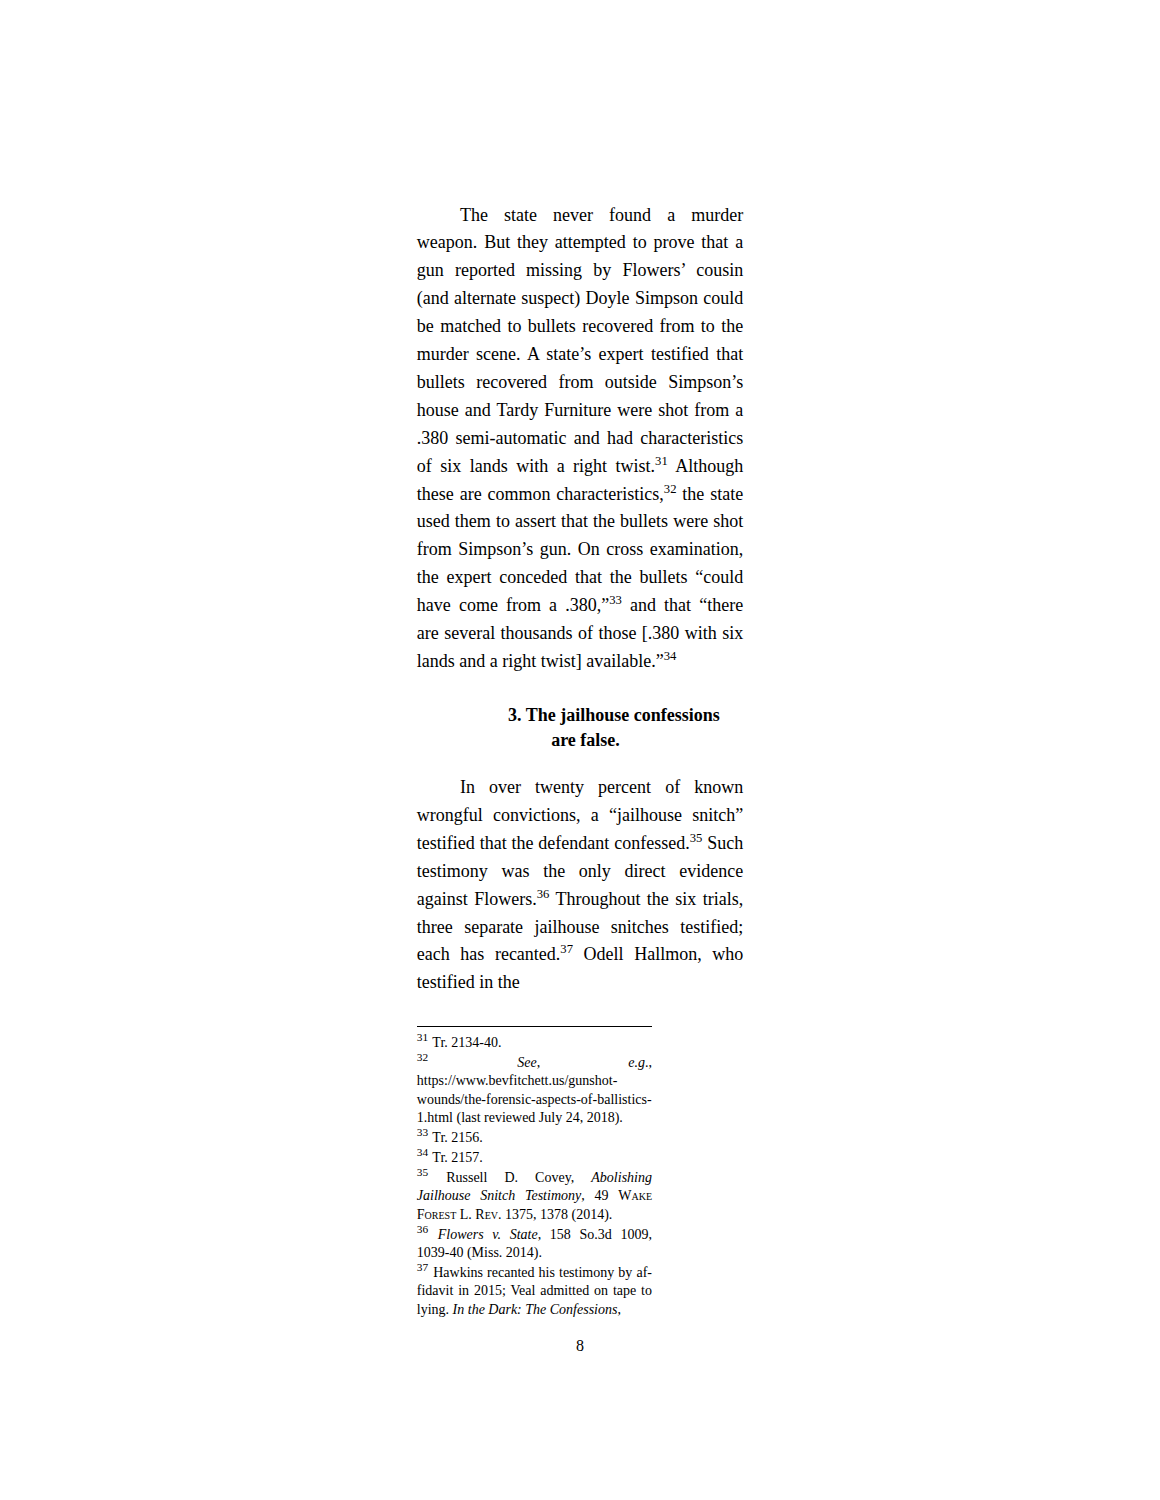The state never found a murder weapon. But they attempted to prove that a gun reported missing by Flowers’ cousin (and alternate suspect) Doyle Simpson could be matched to bullets recovered from to the murder scene. A state’s expert testified that bullets recovered from outside Simpson’s house and Tardy Furniture were shot from a .380 semi-automatic and had characteristics of six lands with a right twist.31 Although these are common characteristics,32 the state used them to assert that the bullets were shot from Simpson’s gun. On cross examination, the expert conceded that the bullets “could have come from a .380,”33 and that “there are several thousands of those [.380 with six lands and a right twist] available.”34
3. The jailhouse confessions are false.
In over twenty percent of known wrongful convictions, a “jailhouse snitch” testified that the defendant confessed.35 Such testimony was the only direct evidence against Flowers.36 Throughout the six trials, three separate jailhouse snitches testified; each has recanted.37 Odell Hallmon, who testified in the
31 Tr. 2134-40.
32 See, e.g., https://www.bevfitchett.us/gunshot-wounds/the-forensic-aspects-of-ballistics-1.html (last reviewed July 24, 2018).
33 Tr. 2156.
34 Tr. 2157.
35 Russell D. Covey, Abolishing Jailhouse Snitch Testimony, 49 Wake Forest L. Rev. 1375, 1378 (2014).
36 Flowers v. State, 158 So.3d 1009, 1039-40 (Miss. 2014).
37 Hawkins recanted his testimony by affidavit in 2015; Veal admitted on tape to lying. In the Dark: The Confessions,
8